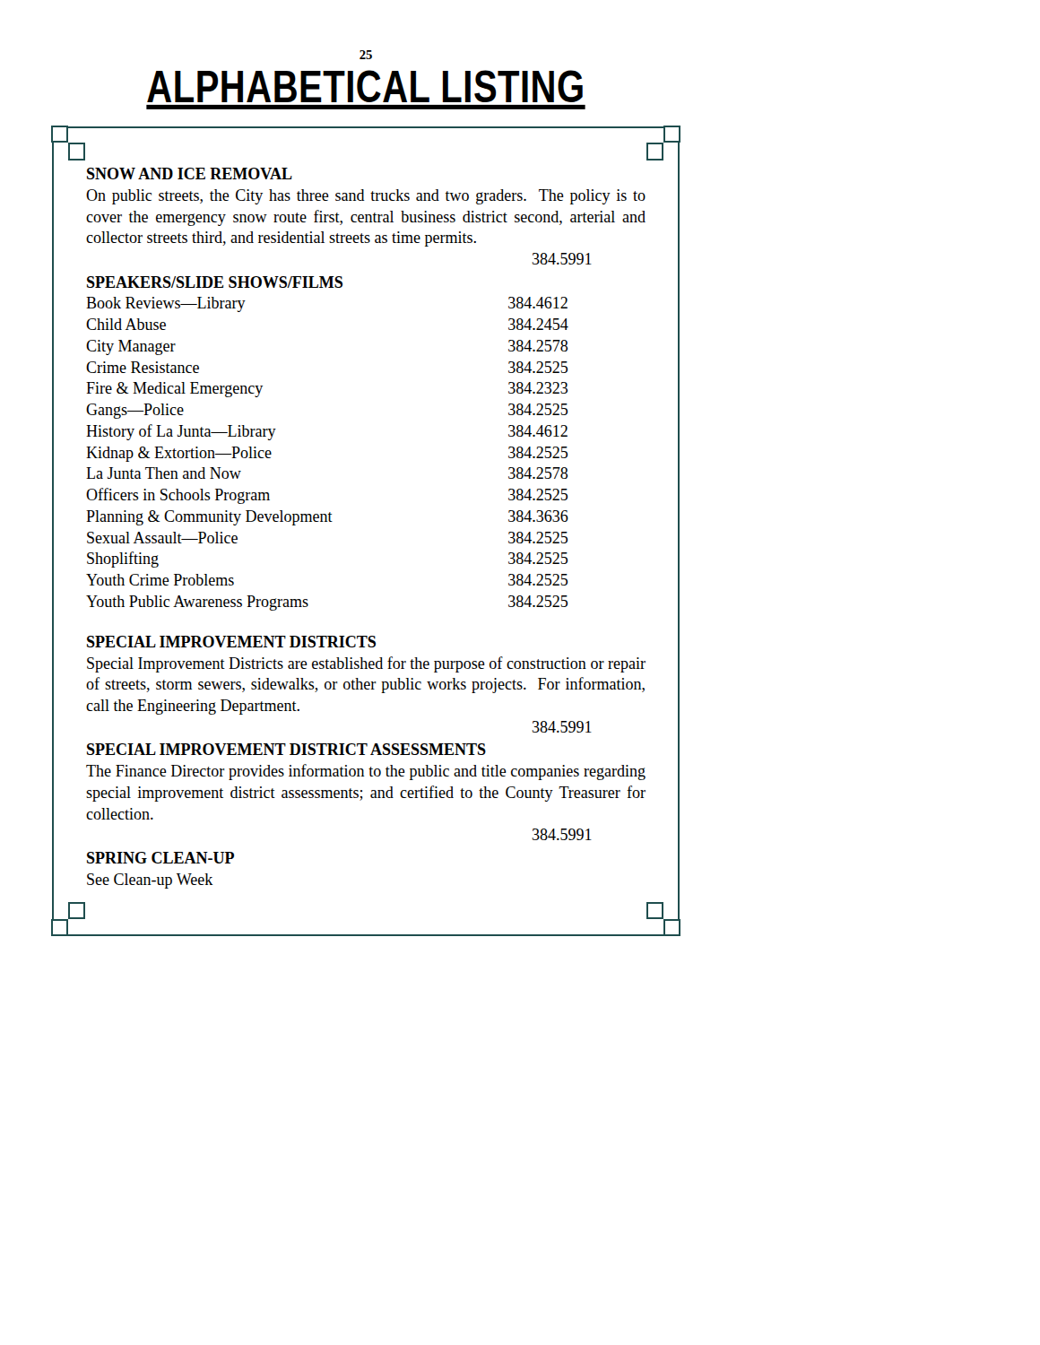25
ALPHABETICAL LISTING
SNOW AND ICE REMOVAL
On public streets, the City has three sand trucks and two graders. The policy is to cover the emergency snow route first, central business district second, arterial and collector streets third, and residential streets as time permits.
384.5991
SPEAKERS/SLIDE SHOWS/FILMS
| Book Reviews—Library | 384.4612 |
| Child Abuse | 384.2454 |
| City Manager | 384.2578 |
| Crime Resistance | 384.2525 |
| Fire & Medical Emergency | 384.2323 |
| Gangs—Police | 384.2525 |
| History of La Junta—Library | 384.4612 |
| Kidnap & Extortion—Police | 384.2525 |
| La Junta Then and Now | 384.2578 |
| Officers in Schools Program | 384.2525 |
| Planning & Community Development | 384.3636 |
| Sexual Assault—Police | 384.2525 |
| Shoplifting | 384.2525 |
| Youth Crime Problems | 384.2525 |
| Youth Public Awareness Programs | 384.2525 |
SPECIAL IMPROVEMENT DISTRICTS
Special Improvement Districts are established for the purpose of construction or repair of streets, storm sewers, sidewalks, or other public works projects. For information, call the Engineering Department.
384.5991
SPECIAL IMPROVEMENT DISTRICT ASSESSMENTS
The Finance Director provides information to the public and title companies regarding special improvement district assessments; and certified to the County Treasurer for collection.
384.5991
SPRING CLEAN-UP
See Clean-up Week